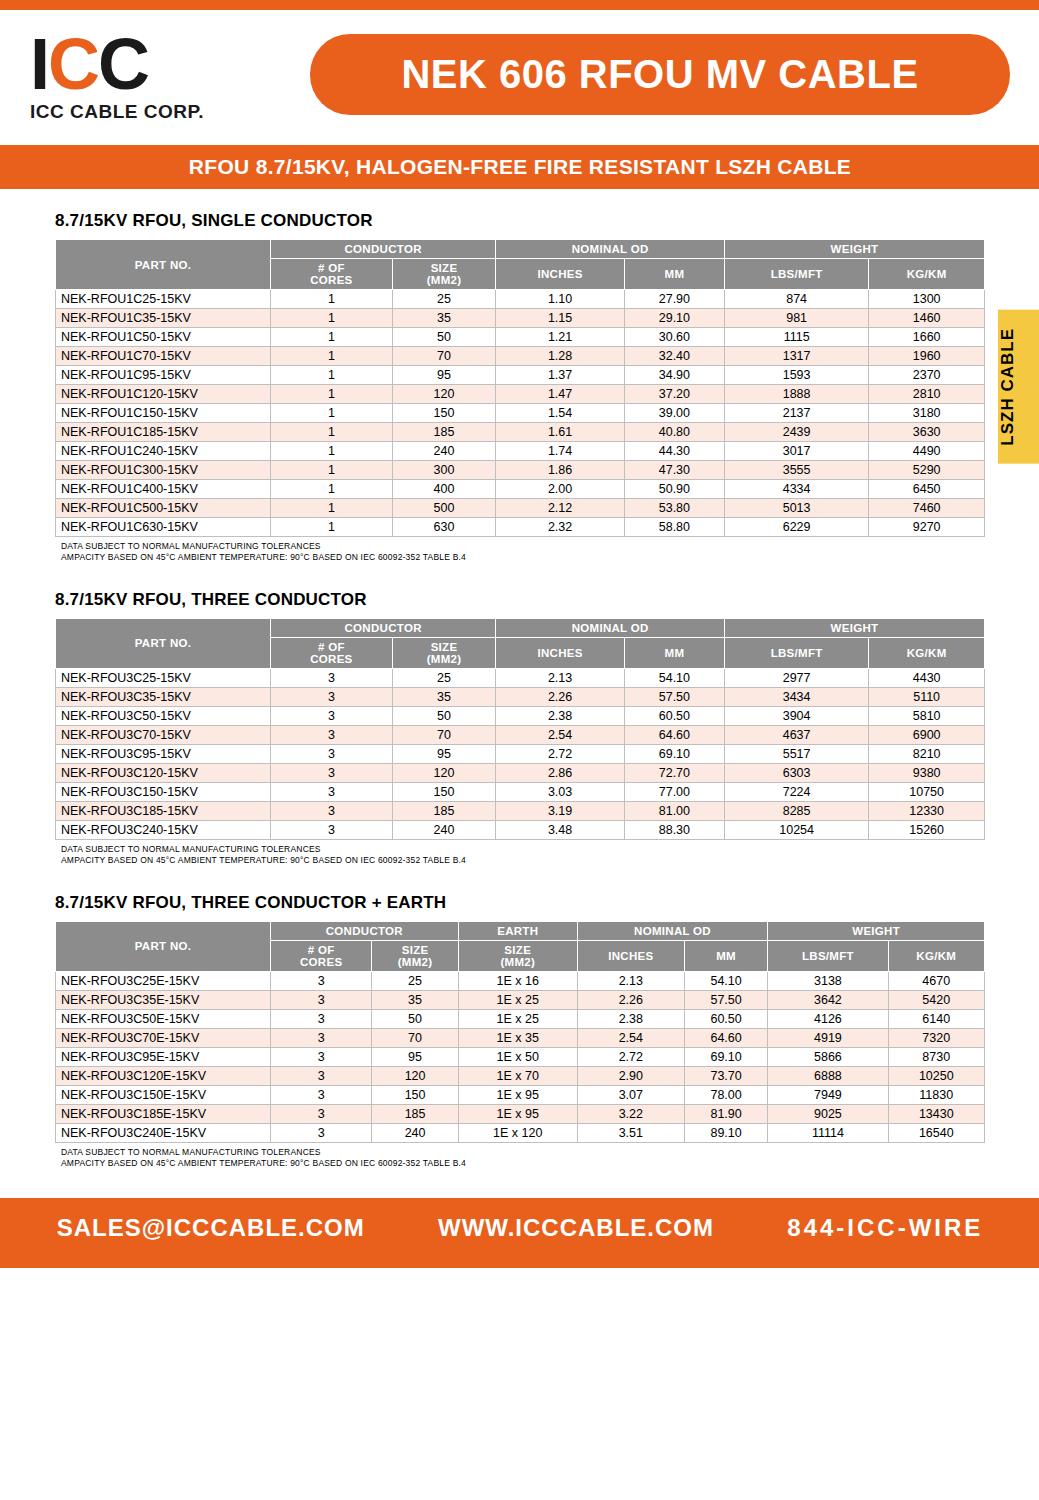ICC ICC CABLE CORP.
NEK 606 RFOU MV CABLE
RFOU 8.7/15KV, HALOGEN-FREE FIRE RESISTANT LSZH CABLE
LSZH CABLE
8.7/15KV RFOU, SINGLE CONDUCTOR
| PART NO. | CONDUCTOR | NOMINAL OD | WEIGHT |
| --- | --- | --- | --- |
| # OF CORES | SIZE (MM2) | INCHES | MM | LBS/MFT | KG/KM |
| NEK-RFOU1C25-15KV | 1 | 25 | 1.10 | 27.90 | 874 | 1300 |
| NEK-RFOU1C35-15KV | 1 | 35 | 1.15 | 29.10 | 981 | 1460 |
| NEK-RFOU1C50-15KV | 1 | 50 | 1.21 | 30.60 | 1115 | 1660 |
| NEK-RFOU1C70-15KV | 1 | 70 | 1.28 | 32.40 | 1317 | 1960 |
| NEK-RFOU1C95-15KV | 1 | 95 | 1.37 | 34.90 | 1593 | 2370 |
| NEK-RFOU1C120-15KV | 1 | 120 | 1.47 | 37.20 | 1888 | 2810 |
| NEK-RFOU1C150-15KV | 1 | 150 | 1.54 | 39.00 | 2137 | 3180 |
| NEK-RFOU1C185-15KV | 1 | 185 | 1.61 | 40.80 | 2439 | 3630 |
| NEK-RFOU1C240-15KV | 1 | 240 | 1.74 | 44.30 | 3017 | 4490 |
| NEK-RFOU1C300-15KV | 1 | 300 | 1.86 | 47.30 | 3555 | 5290 |
| NEK-RFOU1C400-15KV | 1 | 400 | 2.00 | 50.90 | 4334 | 6450 |
| NEK-RFOU1C500-15KV | 1 | 500 | 2.12 | 53.80 | 5013 | 7460 |
| NEK-RFOU1C630-15KV | 1 | 630 | 2.32 | 58.80 | 6229 | 9270 |
DATA SUBJECT TO NORMAL MANUFACTURING TOLERANCES
AMPACITY BASED ON 45°C AMBIENT TEMPERATURE: 90°C BASED ON IEC 60092-352 TABLE B.4
8.7/15KV RFOU, THREE CONDUCTOR
| PART NO. | CONDUCTOR | NOMINAL OD | WEIGHT |
| --- | --- | --- | --- |
| # OF CORES | SIZE (MM2) | INCHES | MM | LBS/MFT | KG/KM |
| NEK-RFOU3C25-15KV | 3 | 25 | 2.13 | 54.10 | 2977 | 4430 |
| NEK-RFOU3C35-15KV | 3 | 35 | 2.26 | 57.50 | 3434 | 5110 |
| NEK-RFOU3C50-15KV | 3 | 50 | 2.38 | 60.50 | 3904 | 5810 |
| NEK-RFOU3C70-15KV | 3 | 70 | 2.54 | 64.60 | 4637 | 6900 |
| NEK-RFOU3C95-15KV | 3 | 95 | 2.72 | 69.10 | 5517 | 8210 |
| NEK-RFOU3C120-15KV | 3 | 120 | 2.86 | 72.70 | 6303 | 9380 |
| NEK-RFOU3C150-15KV | 3 | 150 | 3.03 | 77.00 | 7224 | 10750 |
| NEK-RFOU3C185-15KV | 3 | 185 | 3.19 | 81.00 | 8285 | 12330 |
| NEK-RFOU3C240-15KV | 3 | 240 | 3.48 | 88.30 | 10254 | 15260 |
DATA SUBJECT TO NORMAL MANUFACTURING TOLERANCES
AMPACITY BASED ON 45°C AMBIENT TEMPERATURE: 90°C BASED ON IEC 60092-352 TABLE B.4
8.7/15KV RFOU, THREE CONDUCTOR + EARTH
| PART NO. | CONDUCTOR | EARTH | NOMINAL OD | WEIGHT |
| --- | --- | --- | --- | --- |
| # OF CORES | SIZE (MM2) | SIZE (MM2) | INCHES | MM | LBS/MFT | KG/KM |
| NEK-RFOU3C25E-15KV | 3 | 25 | 1E x 16 | 2.13 | 54.10 | 3138 | 4670 |
| NEK-RFOU3C35E-15KV | 3 | 35 | 1E x 25 | 2.26 | 57.50 | 3642 | 5420 |
| NEK-RFOU3C50E-15KV | 3 | 50 | 1E x 25 | 2.38 | 60.50 | 4126 | 6140 |
| NEK-RFOU3C70E-15KV | 3 | 70 | 1E x 35 | 2.54 | 64.60 | 4919 | 7320 |
| NEK-RFOU3C95E-15KV | 3 | 95 | 1E x 50 | 2.72 | 69.10 | 5866 | 8730 |
| NEK-RFOU3C120E-15KV | 3 | 120 | 1E x 70 | 2.90 | 73.70 | 6888 | 10250 |
| NEK-RFOU3C150E-15KV | 3 | 150 | 1E x 95 | 3.07 | 78.00 | 7949 | 11830 |
| NEK-RFOU3C185E-15KV | 3 | 185 | 1E x 95 | 3.22 | 81.90 | 9025 | 13430 |
| NEK-RFOU3C240E-15KV | 3 | 240 | 1E x 120 | 3.51 | 89.10 | 11114 | 16540 |
DATA SUBJECT TO NORMAL MANUFACTURING TOLERANCES
AMPACITY BASED ON 45°C AMBIENT TEMPERATURE: 90°C BASED ON IEC 60092-352 TABLE B.4
SALES@ICCCABLE.COM WWW.ICCCABLE.COM 844-ICC-WIRE